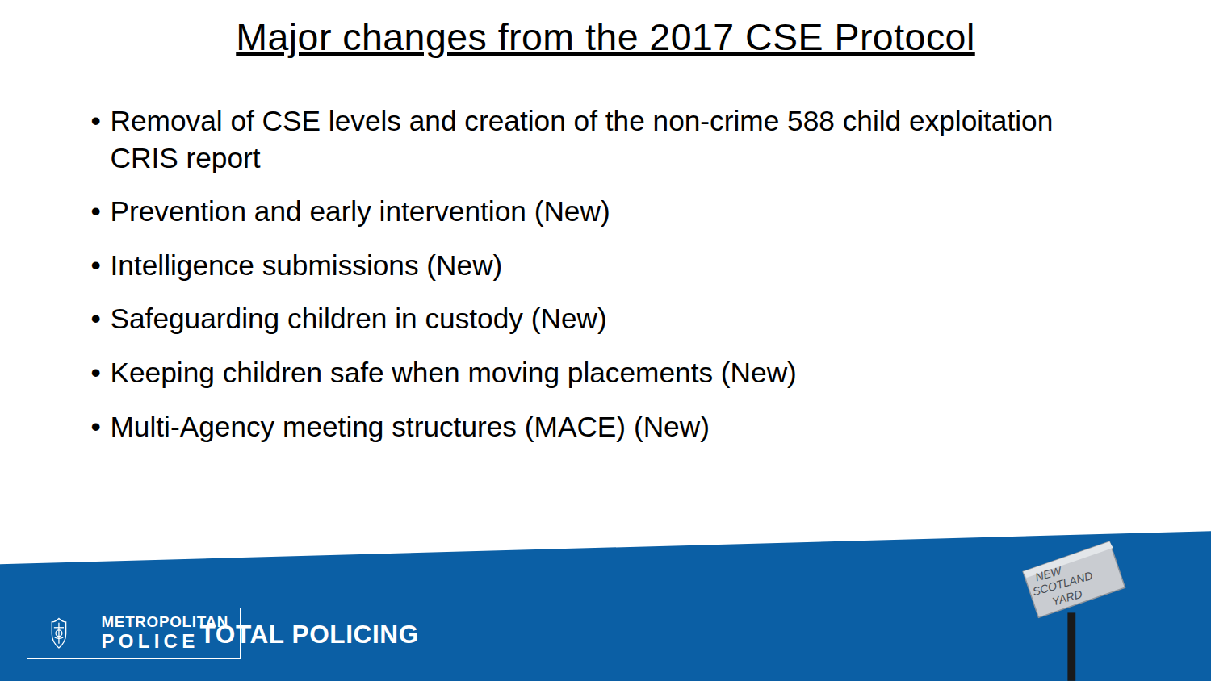Major changes from the 2017 CSE Protocol
Removal of CSE levels and creation of the non-crime 588 child exploitation CRIS report
Prevention and early intervention (New)
Intelligence submissions (New)
Safeguarding children in custody (New)
Keeping children safe when moving placements (New)
Multi-Agency meeting structures (MACE) (New)
METROPOLITAN POLICE
TOTAL POLICING
NEW SCOTLAND YARD